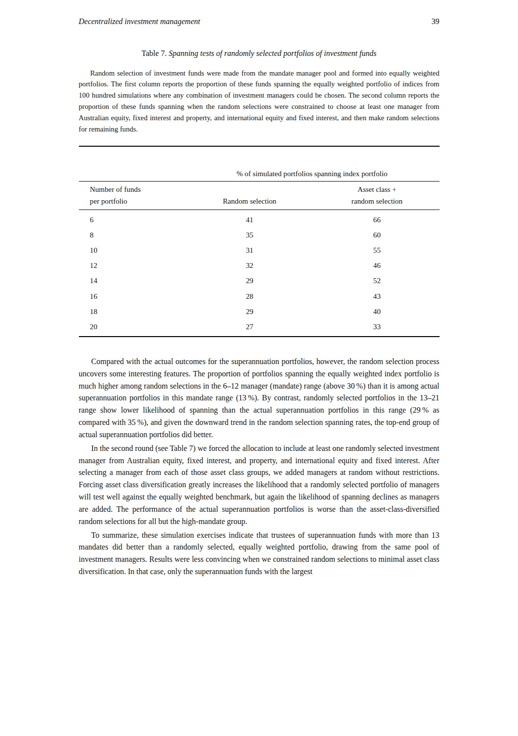Decentralized investment management 39
Table 7. Spanning tests of randomly selected portfolios of investment funds
Random selection of investment funds were made from the mandate manager pool and formed into equally weighted portfolios. The first column reports the proportion of these funds spanning the equally weighted portfolio of indices from 100 hundred simulations where any combination of investment managers could be chosen. The second column reports the proportion of these funds spanning when the random selections were constrained to choose at least one manager from Australian equity, fixed interest and property, and international equity and fixed interest, and then make random selections for remaining funds.
| | % of simulated portfolios spanning index portfolio |
| --- | --- |
| Number of funds per portfolio | Random selection | Asset class + random selection |
| 6 | 41 | 66 |
| 8 | 35 | 60 |
| 10 | 31 | 55 |
| 12 | 32 | 46 |
| 14 | 29 | 52 |
| 16 | 28 | 43 |
| 18 | 29 | 40 |
| 20 | 27 | 33 |
Compared with the actual outcomes for the superannuation portfolios, however, the random selection process uncovers some interesting features. The proportion of portfolios spanning the equally weighted index portfolio is much higher among random selections in the 6–12 manager (mandate) range (above 30 %) than it is among actual superannuation portfolios in this mandate range (13 %). By contrast, randomly selected portfolios in the 13–21 range show lower likelihood of spanning than the actual superannuation portfolios in this range (29 % as compared with 35 %), and given the downward trend in the random selection spanning rates, the top-end group of actual superannuation portfolios did better.
In the second round (see Table 7) we forced the allocation to include at least one randomly selected investment manager from Australian equity, fixed interest, and property, and international equity and fixed interest. After selecting a manager from each of those asset class groups, we added managers at random without restrictions. Forcing asset class diversification greatly increases the likelihood that a randomly selected portfolio of managers will test well against the equally weighted benchmark, but again the likelihood of spanning declines as managers are added. The performance of the actual superannuation portfolios is worse than the asset-class-diversified random selections for all but the high-mandate group.
To summarize, these simulation exercises indicate that trustees of superannuation funds with more than 13 mandates did better than a randomly selected, equally weighted portfolio, drawing from the same pool of investment managers. Results were less convincing when we constrained random selections to minimal asset class diversification. In that case, only the superannuation funds with the largest